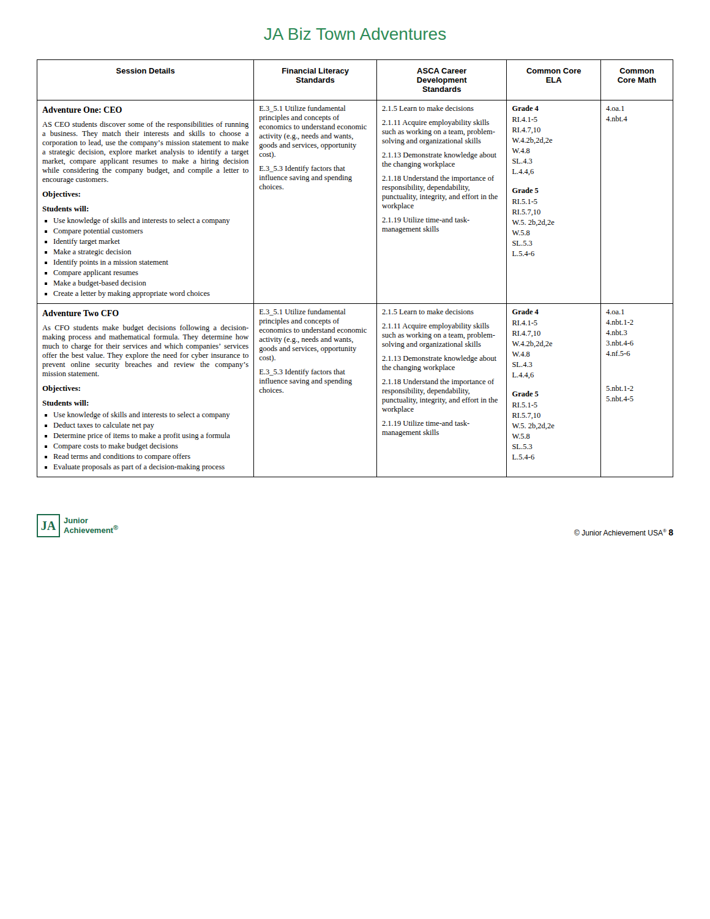JA Biz Town Adventures
| Session Details | Financial Literacy Standards | ASCA Career Development Standards | Common Core ELA | Common Core Math |
| --- | --- | --- | --- | --- |
| Adventure One: CEO AS CEO students discover some of the responsibilities of running a business. They match their interests and skills to choose a corporation to lead, use the companyʼs mission statement to make a strategic decision, explore market analysis to identify a target market, compare applicant resumes to make a hiring decision while considering the company budget, and compile a letter to encourage customers. Objectives: Students will: Use knowledge of skills and interests to select a company Compare potential customers Identify target market Make a strategic decision Identify points in a mission statement Compare applicant resumes Make a budget-based decision Create a letter by making appropriate word choices | E.3_5.1 Utilize fundamental principles and concepts of economics to understand economic activity (e.g., needs and wants, goods and services, opportunity cost). E.3_5.3 Identify factors that influence saving and spending choices. | 2.1.5 Learn to make decisions 2.1.11 Acquire employability skills such as working on a team, problem-solving and organizational skills 2.1.13 Demonstrate knowledge about the changing workplace 2.1.18 Understand the importance of responsibility, dependability, punctuality, integrity, and effort in the workplace 2.1.19 Utilize time-and task-management skills | Grade 4 RI.4.1-5 RI.4.7,10 W.4.2b,2d,2e W.4.8 SL.4.3 L.4.4,6 Grade 5 RI.5.1-5 RI.5.7,10 W.5. 2b,2d,2e W.5.8 SL.5.3 L.5.4-6 | 4.oa.1 4.nbt.4 |
| Adventure Two CFO As CFO students make budget decisions following a decision-making process and mathematical formula. They determine how much to charge for their services and which companiesʼ services offer the best value. They explore the need for cyber insurance to prevent online security breaches and review the companyʼs mission statement. Objectives: Students will: Use knowledge of skills and interests to select a company Deduct taxes to calculate net pay Determine price of items to make a profit using a formula Compare costs to make budget decisions Read terms and conditions to compare offers Evaluate proposals as part of a decision-making process | E.3_5.1 Utilize fundamental principles and concepts of economics to understand economic activity (e.g., needs and wants, goods and services, opportunity cost). E.3_5.3 Identify factors that influence saving and spending choices. | 2.1.5 Learn to make decisions 2.1.11 Acquire employability skills such as working on a team, problem-solving and organizational skills 2.1.13 Demonstrate knowledge about the changing workplace 2.1.18 Understand the importance of responsibility, dependability, punctuality, integrity, and effort in the workplace 2.1.19 Utilize time-and task-management skills | Grade 4 RI.4.1-5 RI.4.7,10 W.4.2b,2d,2e W.4.8 SL.4.3 L.4.4,6 Grade 5 RI.5.1-5 RI.5.7,10 W.5. 2b,2d,2e W.5.8 SL.5.3 L.5.4-6 | 4.oa.1 4.nbt.1-2 4.nbt.3 3.nbt.4-6 4.nf.5-6 5.nbt.1-2 5.nbt.4-5 |
JA
Junior
Achievement®
© Junior Achievement USA® 8